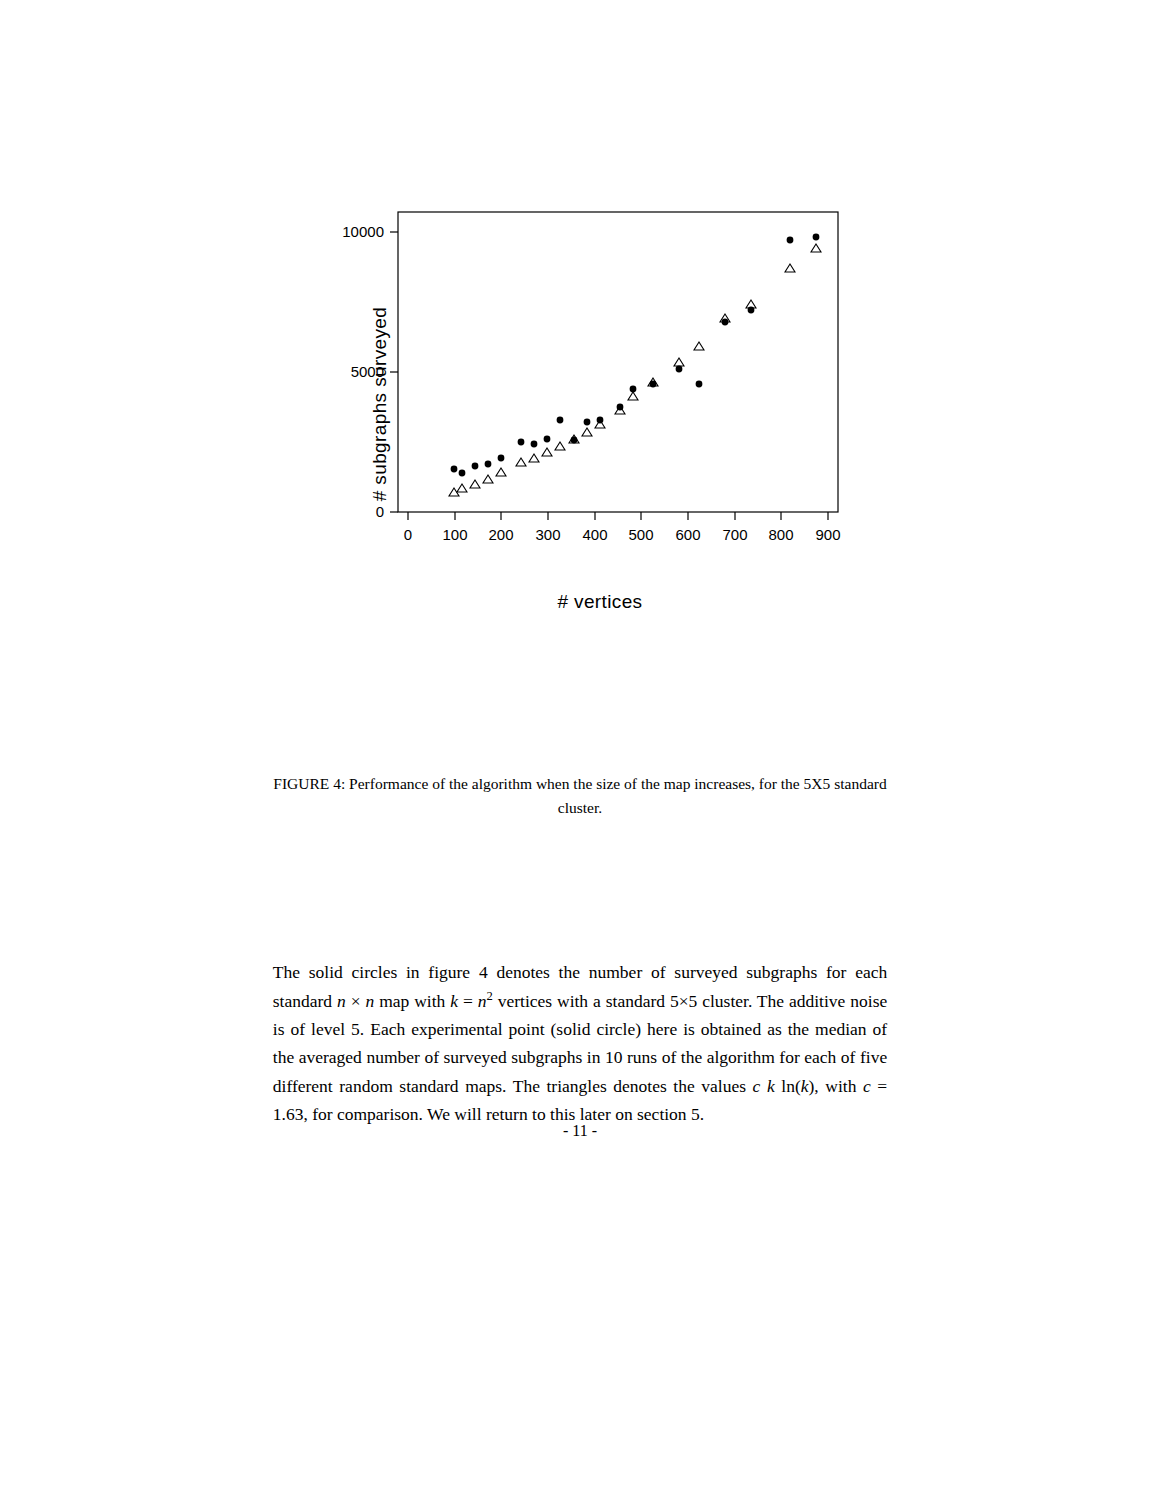# subgraphs surveyed 0 5000 10000 x mapping: 0 -> 70 ; 900 -> 490 (scale 0.4667 px per vertex) 0 100 200 300 400 500 600 700 800 900 # vertices
FIGURE 4: Performance of the algorithm when the size of the map increases, for the 5X5 standard cluster.
The solid circles in figure 4 denotes the number of surveyed subgraphs for each standard n × n map with k = n2 vertices with a standard 5×5 cluster. The additive noise is of level 5. Each experimental point (solid circle) here is obtained as the median of the averaged number of surveyed subgraphs in 10 runs of the algorithm for each of five different random standard maps. The triangles denotes the values c k ln(k), with c = 1.63, for comparison. We will return to this later on section 5.
- 11 -